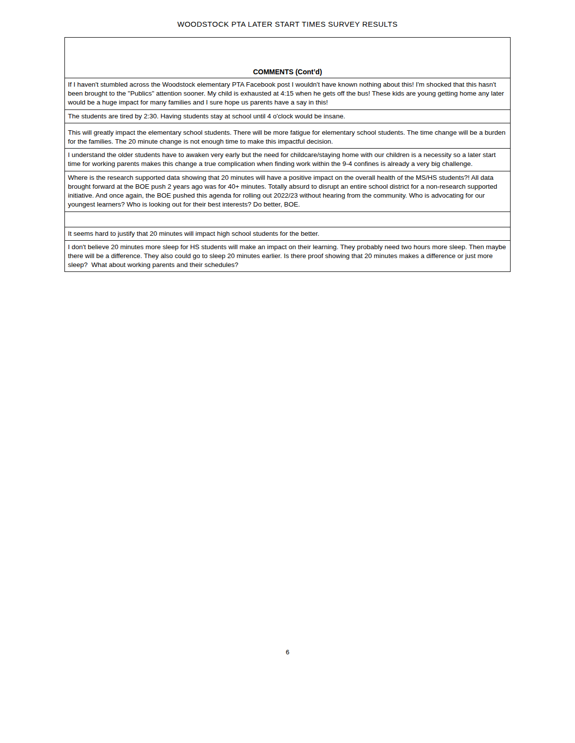WOODSTOCK PTA LATER START TIMES SURVEY RESULTS
| COMMENTS (Cont’d) |
| If I haven't stumbled across the Woodstock elementary PTA Facebook post I wouldn't have known nothing about this! I'm shocked that this hasn't been brought to the "Publics" attention sooner. My child is exhausted at 4:15 when he gets off the bus! These kids are young getting home any later would be a huge impact for many families and I sure hope us parents have a say in this! |
| The students are tired by 2:30. Having students stay at school until 4 o'clock would be insane. |
| This will greatly impact the elementary school students. There will be more fatigue for elementary school students. The time change will be a burden for the families. The 20 minute change is not enough time to make this impactful decision. |
| I understand the older students have to awaken very early but the need for childcare/staying home with our children is a necessity so a later start time for working parents makes this change a true complication when finding work within the 9-4 confines is already a very big challenge. |
| Where is the research supported data showing that 20 minutes will have a positive impact on the overall health of the MS/HS students?! All data brought forward at the BOE push 2 years ago was for 40+ minutes. Totally absurd to disrupt an entire school district for a non-research supported initiative. And once again, the BOE pushed this agenda for rolling out 2022/23 without hearing from the community. Who is advocating for our youngest learners? Who is looking out for their best interests? Do better, BOE. |
| It seems hard to justify that 20 minutes will impact high school students for the better. |
| I don't believe 20 minutes more sleep for HS students will make an impact on their learning. They probably need two hours more sleep. Then maybe there will be a difference. They also could go to sleep 20 minutes earlier. Is there proof showing that 20 minutes makes a difference or just more sleep? What about working parents and their schedules? |
6